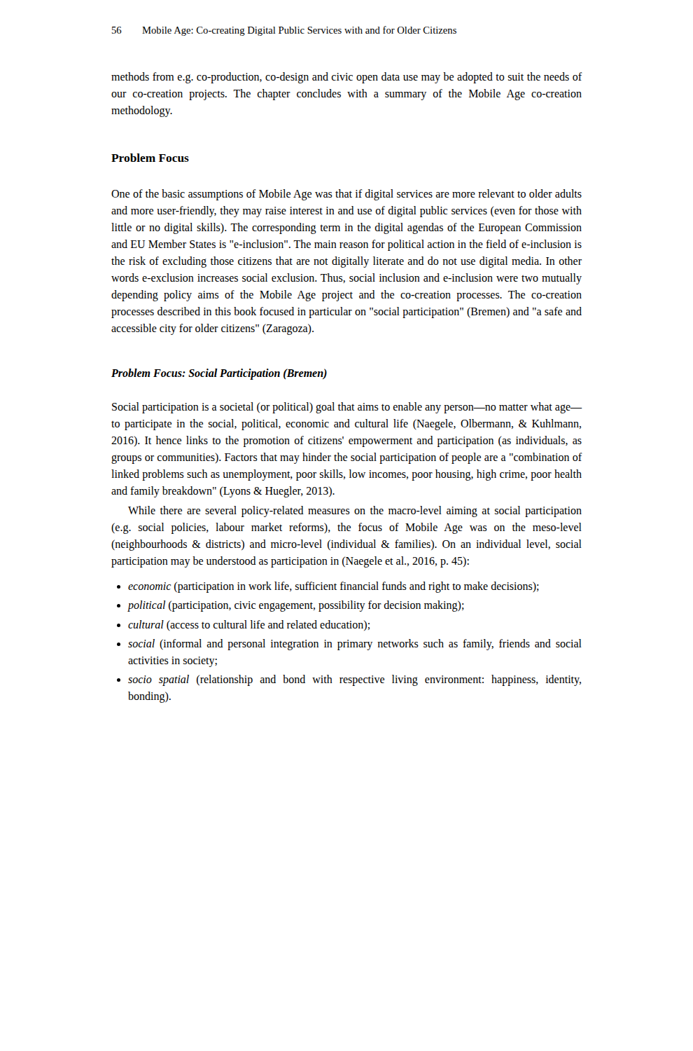56 Mobile Age: Co-creating Digital Public Services with and for Older Citizens
methods from e.g. co-production, co-design and civic open data use may be adopted to suit the needs of our co-creation projects. The chapter concludes with a summary of the Mobile Age co-creation methodology.
Problem Focus
One of the basic assumptions of Mobile Age was that if digital services are more relevant to older adults and more user-friendly, they may raise interest in and use of digital public services (even for those with little or no digital skills). The corresponding term in the digital agendas of the European Commission and EU Member States is "e-inclusion". The main reason for political action in the field of e-inclusion is the risk of excluding those citizens that are not digitally literate and do not use digital media. In other words e-exclusion increases social exclusion. Thus, social inclusion and e-inclusion were two mutually depending policy aims of the Mobile Age project and the co-creation processes. The co-creation processes described in this book focused in particular on "social participation" (Bremen) and "a safe and accessible city for older citizens" (Zaragoza).
Problem Focus: Social Participation (Bremen)
Social participation is a societal (or political) goal that aims to enable any person—no matter what age—to participate in the social, political, economic and cultural life (Naegele, Olbermann, & Kuhlmann, 2016). It hence links to the promotion of citizens' empowerment and participation (as individuals, as groups or communities). Factors that may hinder the social participation of people are a "combination of linked problems such as unemployment, poor skills, low incomes, poor housing, high crime, poor health and family breakdown" (Lyons & Huegler, 2013).
While there are several policy-related measures on the macro-level aiming at social participation (e.g. social policies, labour market reforms), the focus of Mobile Age was on the meso-level (neighbourhoods & districts) and micro-level (individual & families). On an individual level, social participation may be understood as participation in (Naegele et al., 2016, p. 45):
economic (participation in work life, sufficient financial funds and right to make decisions);
political (participation, civic engagement, possibility for decision making);
cultural (access to cultural life and related education);
social (informal and personal integration in primary networks such as family, friends and social activities in society;
socio spatial (relationship and bond with respective living environment: happiness, identity, bonding).